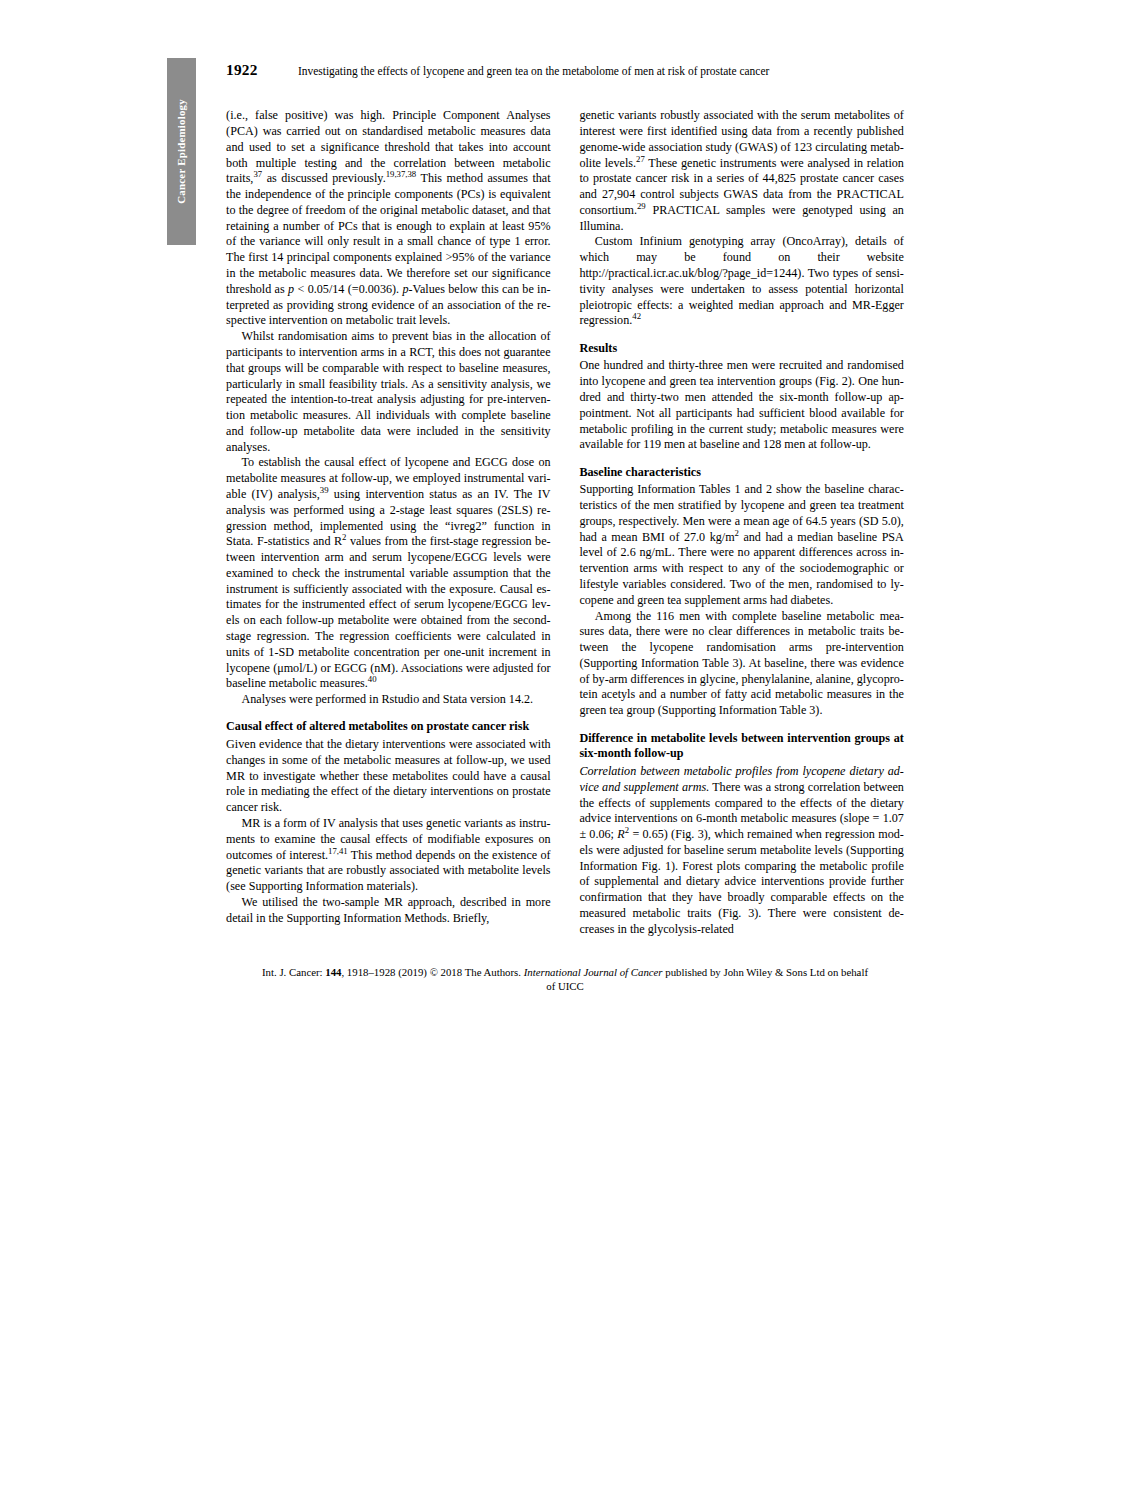Cancer Epidemiology
1922
Investigating the effects of lycopene and green tea on the metabolome of men at risk of prostate cancer
(i.e., false positive) was high. Principle Component Analyses (PCA) was carried out on standardised metabolic measures data and used to set a significance threshold that takes into account both multiple testing and the correlation between metabolic traits,37 as discussed previously.19,37,38 This method assumes that the independence of the principle components (PCs) is equivalent to the degree of freedom of the original metabolic dataset, and that retaining a number of PCs that is enough to explain at least 95% of the variance will only result in a small chance of type 1 error. The first 14 principal components explained >95% of the variance in the metabolic measures data. We therefore set our significance threshold as p < 0.05/14 (=0.0036). p-Values below this can be interpreted as providing strong evidence of an association of the respective intervention on metabolic trait levels.
Whilst randomisation aims to prevent bias in the allocation of participants to intervention arms in a RCT, this does not guarantee that groups will be comparable with respect to baseline measures, particularly in small feasibility trials. As a sensitivity analysis, we repeated the intention-to-treat analysis adjusting for pre-intervention metabolic measures. All individuals with complete baseline and follow-up metabolite data were included in the sensitivity analyses.
To establish the causal effect of lycopene and EGCG dose on metabolite measures at follow-up, we employed instrumental variable (IV) analysis,39 using intervention status as an IV. The IV analysis was performed using a 2-stage least squares (2SLS) regression method, implemented using the “ivreg2” function in Stata. F-statistics and R2 values from the first-stage regression between intervention arm and serum lycopene/EGCG levels were examined to check the instrumental variable assumption that the instrument is sufficiently associated with the exposure. Causal estimates for the instrumented effect of serum lycopene/EGCG levels on each follow-up metabolite were obtained from the second-stage regression. The regression coefficients were calculated in units of 1-SD metabolite concentration per one-unit increment in lycopene (μmol/L) or EGCG (nM). Associations were adjusted for baseline metabolic measures.40
Analyses were performed in Rstudio and Stata version 14.2.
Causal effect of altered metabolites on prostate cancer risk
Given evidence that the dietary interventions were associated with changes in some of the metabolic measures at follow-up, we used MR to investigate whether these metabolites could have a causal role in mediating the effect of the dietary interventions on prostate cancer risk.
MR is a form of IV analysis that uses genetic variants as instruments to examine the causal effects of modifiable exposures on outcomes of interest.17,41 This method depends on the existence of genetic variants that are robustly associated with metabolite levels (see Supporting Information materials).
We utilised the two-sample MR approach, described in more detail in the Supporting Information Methods. Briefly,
genetic variants robustly associated with the serum metabolites of interest were first identified using data from a recently published genome-wide association study (GWAS) of 123 circulating metabolite levels.27 These genetic instruments were analysed in relation to prostate cancer risk in a series of 44,825 prostate cancer cases and 27,904 control subjects GWAS data from the PRACTICAL consortium.29 PRACTICAL samples were genotyped using an Illumina.
Custom Infinium genotyping array (OncoArray), details of which may be found on their website http://practical.icr.ac.uk/blog/?page_id=1244). Two types of sensitivity analyses were undertaken to assess potential horizontal pleiotropic effects: a weighted median approach and MR-Egger regression.42
Results
One hundred and thirty-three men were recruited and randomised into lycopene and green tea intervention groups (Fig. 2). One hundred and thirty-two men attended the six-month follow-up appointment. Not all participants had sufficient blood available for metabolic profiling in the current study; metabolic measures were available for 119 men at baseline and 128 men at follow-up.
Baseline characteristics
Supporting Information Tables 1 and 2 show the baseline characteristics of the men stratified by lycopene and green tea treatment groups, respectively. Men were a mean age of 64.5 years (SD 5.0), had a mean BMI of 27.0 kg/m2 and had a median baseline PSA level of 2.6 ng/mL. There were no apparent differences across intervention arms with respect to any of the sociodemographic or lifestyle variables considered. Two of the men, randomised to lycopene and green tea supplement arms had diabetes.
Among the 116 men with complete baseline metabolic measures data, there were no clear differences in metabolic traits between the lycopene randomisation arms pre-intervention (Supporting Information Table 3). At baseline, there was evidence of by-arm differences in glycine, phenylalanine, alanine, glycoprotein acetyls and a number of fatty acid metabolic measures in the green tea group (Supporting Information Table 3).
Difference in metabolite levels between intervention groups at six-month follow-up
Correlation between metabolic profiles from lycopene dietary advice and supplement arms. There was a strong correlation between the effects of supplements compared to the effects of the dietary advice interventions on 6-month metabolic measures (slope = 1.07 ± 0.06; R2 = 0.65) (Fig. 3), which remained when regression models were adjusted for baseline serum metabolite levels (Supporting Information Fig. 1). Forest plots comparing the metabolic profile of supplemental and dietary advice interventions provide further confirmation that they have broadly comparable effects on the measured metabolic traits (Fig. 3). There were consistent decreases in the glycolysis-related
Int. J. Cancer: 144, 1918–1928 (2019) © 2018 The Authors. International Journal of Cancer published by John Wiley & Sons Ltd on behalf
of UICC